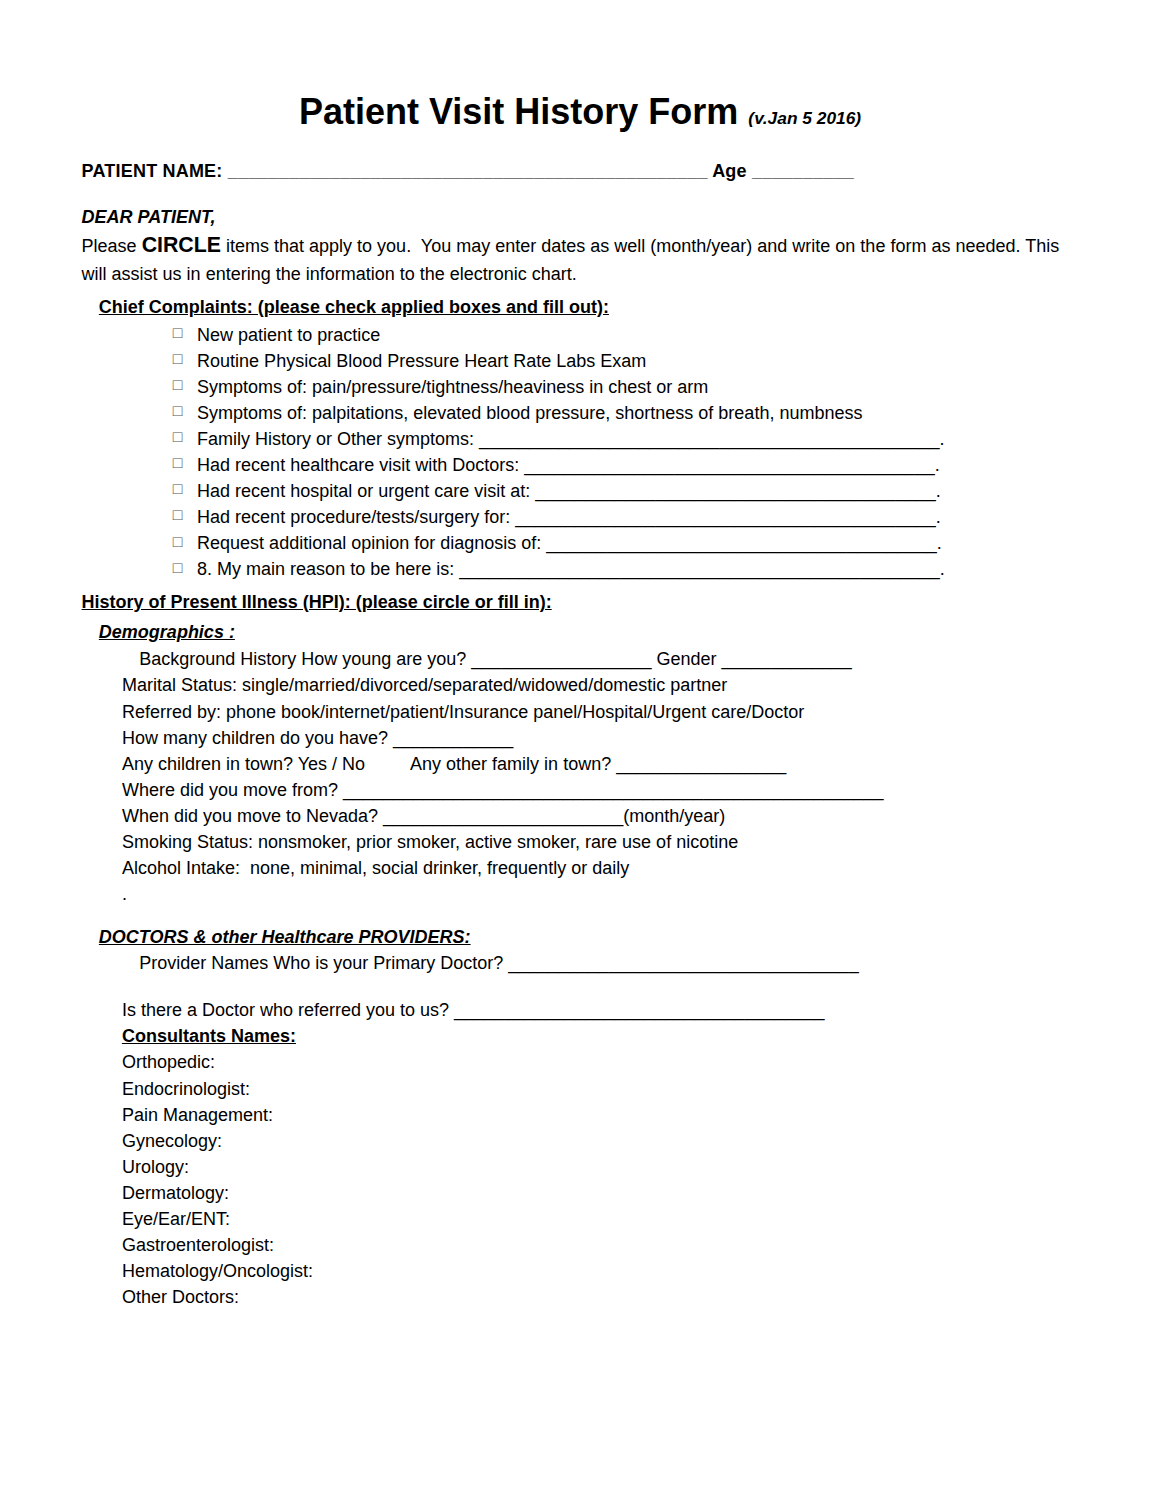Patient Visit History Form (v.Jan 5 2016)
PATIENT NAME: _______________________________________________ Age __________
DEAR PATIENT,
Please CIRCLE items that apply to you. You may enter dates as well (month/year) and write on the form as needed. This will assist us in entering the information to the electronic chart.
Chief Complaints: (please check applied boxes and fill out):
New patient to practice
Routine Physical Blood Pressure Heart Rate Labs Exam
Symptoms of: pain/pressure/tightness/heaviness in chest or arm
Symptoms of: palpitations, elevated blood pressure, shortness of breath, numbness
Family History or Other symptoms: ______________________________________________.
Had recent healthcare visit with Doctors: _________________________________________.
Had recent hospital or urgent care visit at: ________________________________________.
Had recent procedure/tests/surgery for: __________________________________________.
Request additional opinion for diagnosis of: _______________________________________.
8. My main reason to be here is: ________________________________________________.
History of Present Illness (HPI): (please circle or fill in):
Demographics :
Background History How young are you? __________________ Gender _____________
Marital Status: single/married/divorced/separated/widowed/domestic partner
Referred by: phone book/internet/patient/Insurance panel/Hospital/Urgent care/Doctor
How many children do you have? ____________
Any children in town? Yes / No Any other family in town? _________________
Where did you move from? ______________________________________________________
When did you move to Nevada? ________________________(month/year)
Smoking Status: nonsmoker, prior smoker, active smoker, rare use of nicotine
Alcohol Intake: none, minimal, social drinker, frequently or daily
.
DOCTORS & other Healthcare PROVIDERS:
Provider Names Who is your Primary Doctor? ___________________________________
Is there a Doctor who referred you to us? _____________________________________
Consultants Names:
Orthopedic:
Endocrinologist:
Pain Management:
Gynecology:
Urology:
Dermatology:
Eye/Ear/ENT:
Gastroenterologist:
Hematology/Oncologist:
Other Doctors: